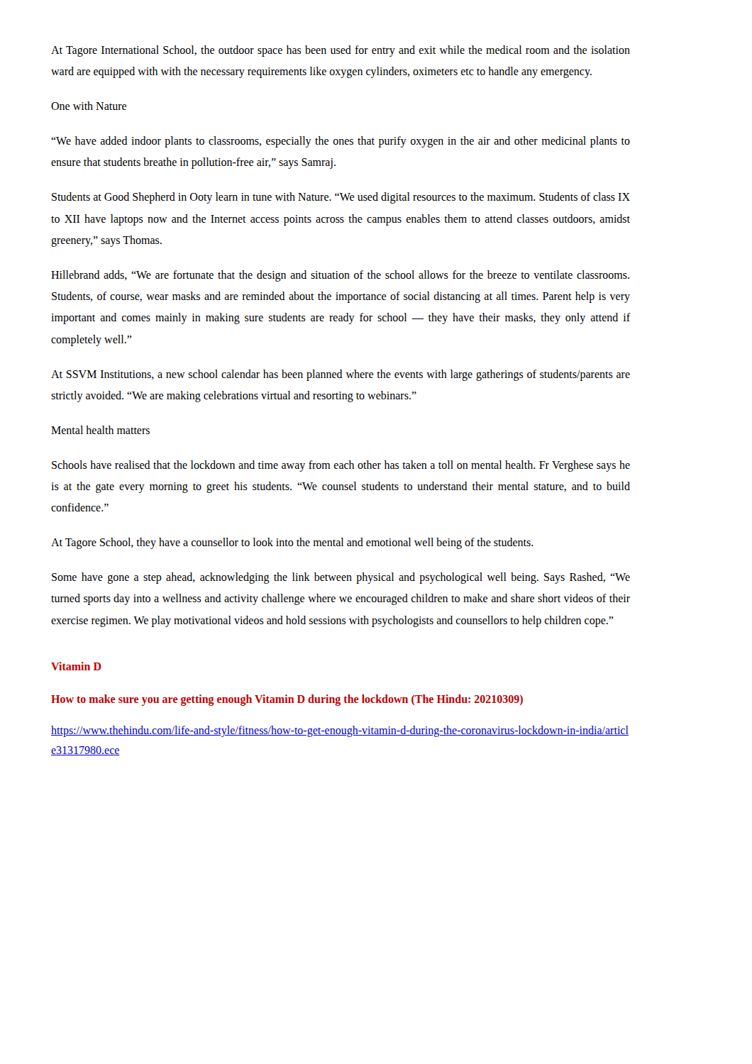At Tagore International School, the outdoor space has been used for entry and exit while the medical room and the isolation ward are equipped with with the necessary requirements like oxygen cylinders, oximeters etc to handle any emergency.
One with Nature
“We have added indoor plants to classrooms, especially the ones that purify oxygen in the air and other medicinal plants to ensure that students breathe in pollution-free air,” says Samraj.
Students at Good Shepherd in Ooty learn in tune with Nature. “We used digital resources to the maximum. Students of class IX to XII have laptops now and the Internet access points across the campus enables them to attend classes outdoors, amidst greenery,” says Thomas.
Hillebrand adds, “We are fortunate that the design and situation of the school allows for the breeze to ventilate classrooms. Students, of course, wear masks and are reminded about the importance of social distancing at all times. Parent help is very important and comes mainly in making sure students are ready for school — they have their masks, they only attend if completely well.”
At SSVM Institutions, a new school calendar has been planned where the events with large gatherings of students/parents are strictly avoided. “We are making celebrations virtual and resorting to webinars.”
Mental health matters
Schools have realised that the lockdown and time away from each other has taken a toll on mental health. Fr Verghese says he is at the gate every morning to greet his students. “We counsel students to understand their mental stature, and to build confidence.”
At Tagore School, they have a counsellor to look into the mental and emotional well being of the students.
Some have gone a step ahead, acknowledging the link between physical and psychological well being. Says Rashed, “We turned sports day into a wellness and activity challenge where we encouraged children to make and share short videos of their exercise regimen. We play motivational videos and hold sessions with psychologists and counsellors to help children cope.”
Vitamin D
How to make sure you are getting enough Vitamin D during the lockdown (The Hindu: 20210309)
https://www.thehindu.com/life-and-style/fitness/how-to-get-enough-vitamin-d-during-the-coronavirus-lockdown-in-india/article31317980.ece